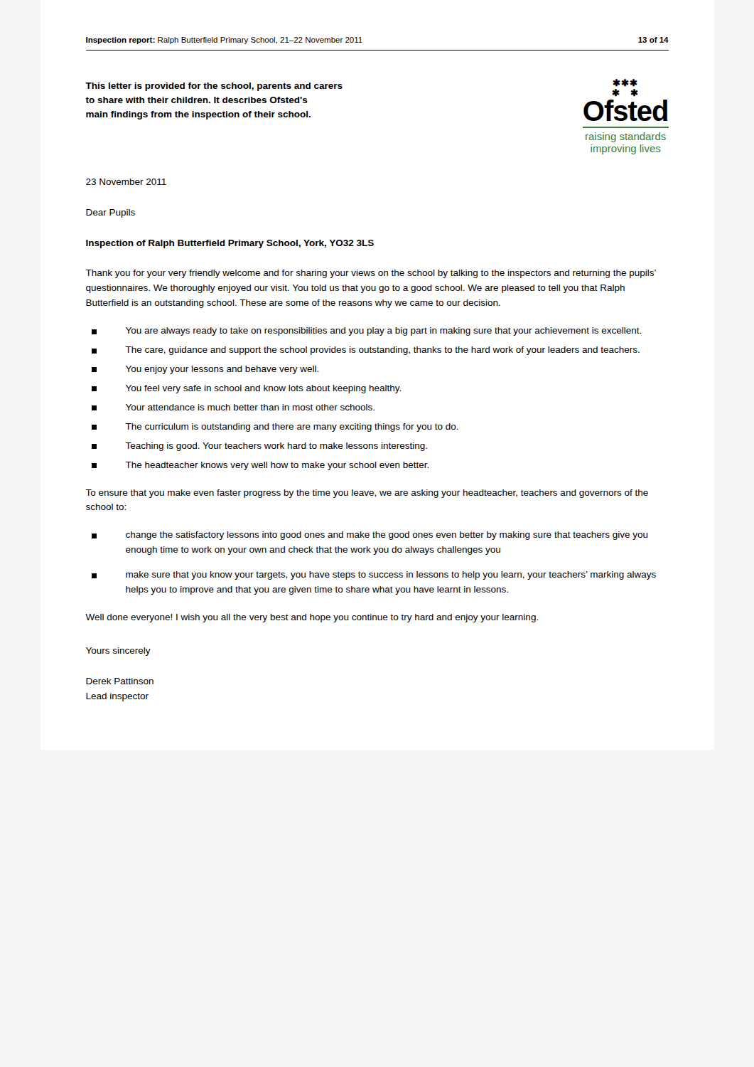Inspection report: Ralph Butterfield Primary School, 21–22 November 2011
13 of 14
This letter is provided for the school, parents and carers
to share with their children. It describes Ofsted's
main findings from the inspection of their school.
✱✱✱
✱ ✱
Ofsted
raising standards
improving lives
23 November 2011
Dear Pupils
Inspection of Ralph Butterfield Primary School, York, YO32 3LS
Thank you for your very friendly welcome and for sharing your views on the school by talking to the inspectors and returning the pupils’ questionnaires. We thoroughly enjoyed our visit. You told us that you go to a good school. We are pleased to tell you that Ralph Butterfield is an outstanding school. These are some of the reasons why we came to our decision.
You are always ready to take on responsibilities and you play a big part in making sure that your achievement is excellent.
The care, guidance and support the school provides is outstanding, thanks to the hard work of your leaders and teachers.
You enjoy your lessons and behave very well.
You feel very safe in school and know lots about keeping healthy.
Your attendance is much better than in most other schools.
The curriculum is outstanding and there are many exciting things for you to do.
Teaching is good. Your teachers work hard to make lessons interesting.
The headteacher knows very well how to make your school even better.
To ensure that you make even faster progress by the time you leave, we are asking your headteacher, teachers and governors of the school to:
change the satisfactory lessons into good ones and make the good ones even better by making sure that teachers give you enough time to work on your own and check that the work you do always challenges you
make sure that you know your targets, you have steps to success in lessons to help you learn, your teachers’ marking always helps you to improve and that you are given time to share what you have learnt in lessons.
Well done everyone! I wish you all the very best and hope you continue to try hard and enjoy your learning.
Yours sincerely
Derek Pattinson
Lead inspector